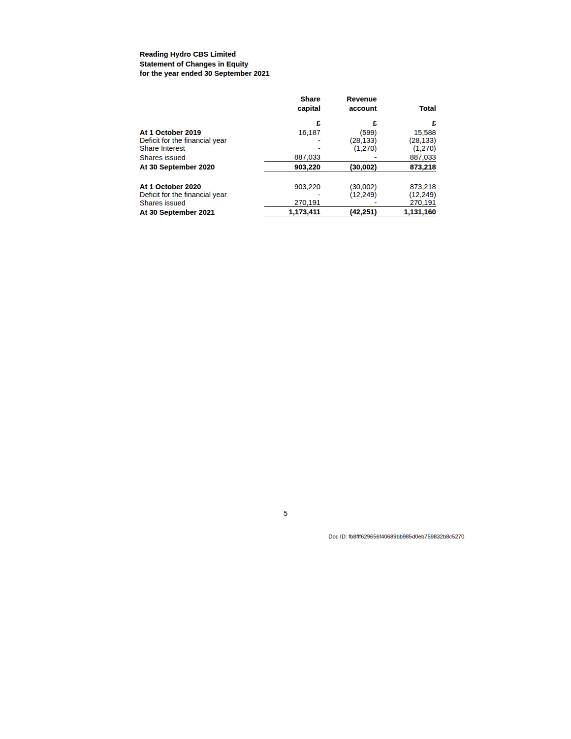Reading Hydro CBS Limited
Statement of Changes in Equity
for the year ended 30 September 2021
| | Share capital | Revenue account | Total |
| --- | --- | --- | --- |
| | £ | £ | £ |
| At 1 October 2019 | 16,187 | (599) | 15,588 |
| Deficit for the financial year | - | (28,133) | (28,133) |
| Share Interest | - | (1,270) | (1,270) |
| Shares issued | 887,033 | - | 887,033 |
| At 30 September 2020 | 903,220 | (30,002) | 873,218 |
| At 1 October 2020 | 903,220 | (30,002) | 873,218 |
| Deficit for the financial year | - | (12,249) | (12,249) |
| Shares issued | 270,191 | - | 270,191 |
| At 30 September 2021 | 1,173,411 | (42,251) | 1,131,160 |
5
Doc ID: fb8fff629656f40689bb985d0eb759832b8c5270